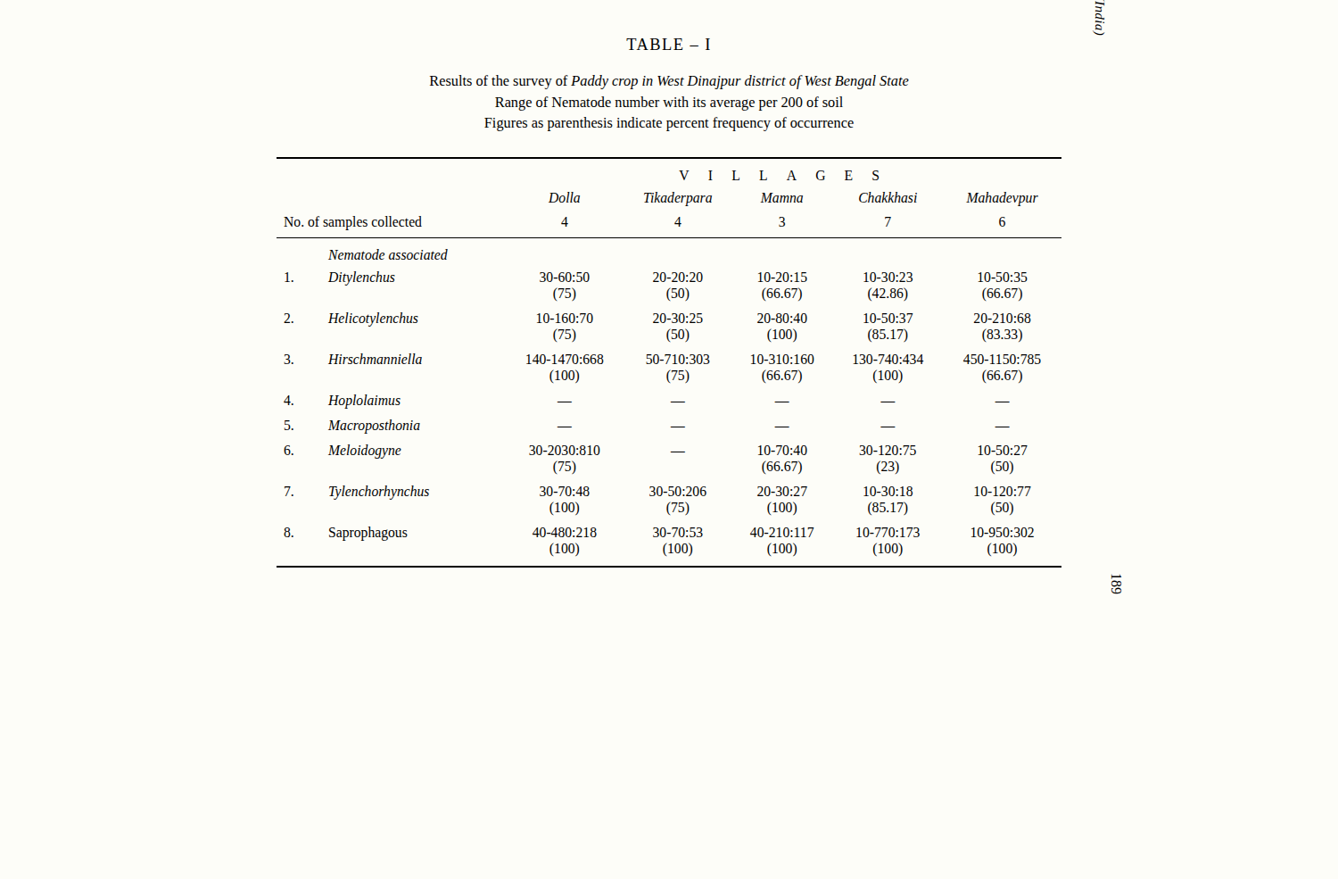Baqri & Das : Nematodes from West Bengal (India)
189
TABLE – I
Results of the survey of Paddy crop in West Dinajpur district of West Bengal State
Range of Nematode number with its average per 200 of soil
Figures as parenthesis indicate percent frequency of occurrence
| | | V I L L A G E S |
| --- | --- | --- |
| | | Dolla | Tikaderpara | Mamna | Chakkhasi | Mahadevpur |
| No. of samples collected | 4 | 4 | 3 | 7 | 6 |
| | Nematode associated |
| 1. | Ditylenchus | 30-60:50 (75) | 20-20:20 (50) | 10-20:15 (66.67) | 10-30:23 (42.86) | 10-50:35 (66.67) |
| 2. | Helicotylenchus | 10-160:70 (75) | 20-30:25 (50) | 20-80:40 (100) | 10-50:37 (85.17) | 20-210:68 (83.33) |
| 3. | Hirschmanniella | 140-1470:668 (100) | 50-710:303 (75) | 10-310:160 (66.67) | 130-740:434 (100) | 450-1150:785 (66.67) |
| 4. | Hoplolaimus | — | — | — | — | — |
| 5. | Macroposthonia | — | — | — | — | — |
| 6. | Meloidogyne | 30-2030:810 (75) | — | 10-70:40 (66.67) | 30-120:75 (23) | 10-50:27 (50) |
| 7. | Tylenchorhynchus | 30-70:48 (100) | 30-50:206 (75) | 20-30:27 (100) | 10-30:18 (85.17) | 10-120:77 (50) |
| 8. | Saprophagous | 40-480:218 (100) | 30-70:53 (100) | 40-210:117 (100) | 10-770:173 (100) | 10-950:302 (100) |